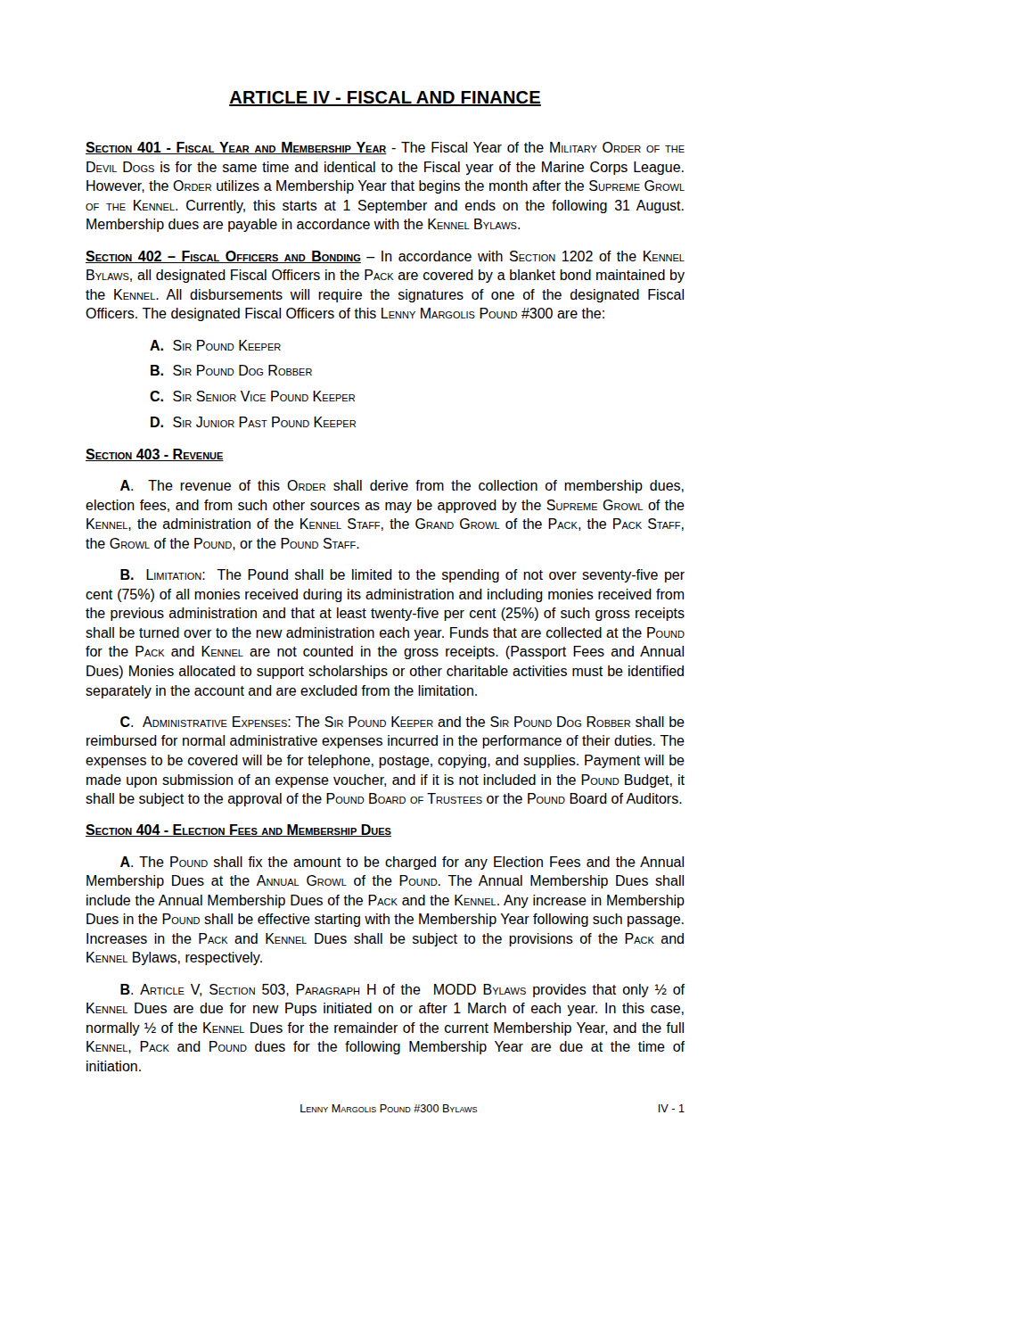ARTICLE IV - FISCAL AND FINANCE
Section 401 - Fiscal Year and Membership Year - The Fiscal Year of the Military Order of the Devil Dogs is for the same time and identical to the Fiscal year of the Marine Corps League. However, the Order utilizes a Membership Year that begins the month after the Supreme Growl of the Kennel. Currently, this starts at 1 September and ends on the following 31 August. Membership dues are payable in accordance with the Kennel Bylaws.
Section 402 – Fiscal Officers and Bonding – In accordance with Section 1202 of the Kennel Bylaws, all designated Fiscal Officers in the Pack are covered by a blanket bond maintained by the Kennel. All disbursements will require the signatures of one of the designated Fiscal Officers. The designated Fiscal Officers of this Lenny Margolis Pound #300 are the:
A. Sir Pound Keeper
B. Sir Pound Dog Robber
C. Sir Senior Vice Pound Keeper
D. Sir Junior Past Pound Keeper
Section 403 - Revenue
A. The revenue of this Order shall derive from the collection of membership dues, election fees, and from such other sources as may be approved by the Supreme Growl of the Kennel, the administration of the Kennel Staff, the Grand Growl of the Pack, the Pack Staff, the Growl of the Pound, or the Pound Staff.
B. Limitation: The Pound shall be limited to the spending of not over seventy-five per cent (75%) of all monies received during its administration and including monies received from the previous administration and that at least twenty-five per cent (25%) of such gross receipts shall be turned over to the new administration each year. Funds that are collected at the Pound for the Pack and Kennel are not counted in the gross receipts. (Passport Fees and Annual Dues) Monies allocated to support scholarships or other charitable activities must be identified separately in the account and are excluded from the limitation.
C. Administrative Expenses: The Sir Pound Keeper and the Sir Pound Dog Robber shall be reimbursed for normal administrative expenses incurred in the performance of their duties. The expenses to be covered will be for telephone, postage, copying, and supplies. Payment will be made upon submission of an expense voucher, and if it is not included in the Pound Budget, it shall be subject to the approval of the Pound Board of Trustees or the Pound Board of Auditors.
Section 404 - Election Fees and Membership Dues
A. The Pound shall fix the amount to be charged for any Election Fees and the Annual Membership Dues at the Annual Growl of the Pound. The Annual Membership Dues shall include the Annual Membership Dues of the Pack and the Kennel. Any increase in Membership Dues in the Pound shall be effective starting with the Membership Year following such passage. Increases in the Pack and Kennel Dues shall be subject to the provisions of the Pack and Kennel Bylaws, respectively.
B. Article V, Section 503, Paragraph H of the MODD Bylaws provides that only ½ of Kennel Dues are due for new Pups initiated on or after 1 March of each year. In this case, normally ½ of the Kennel Dues for the remainder of the current Membership Year, and the full Kennel, Pack and Pound dues for the following Membership Year are due at the time of initiation.
Lenny Margolis Pound #300 Bylaws
IV - 1